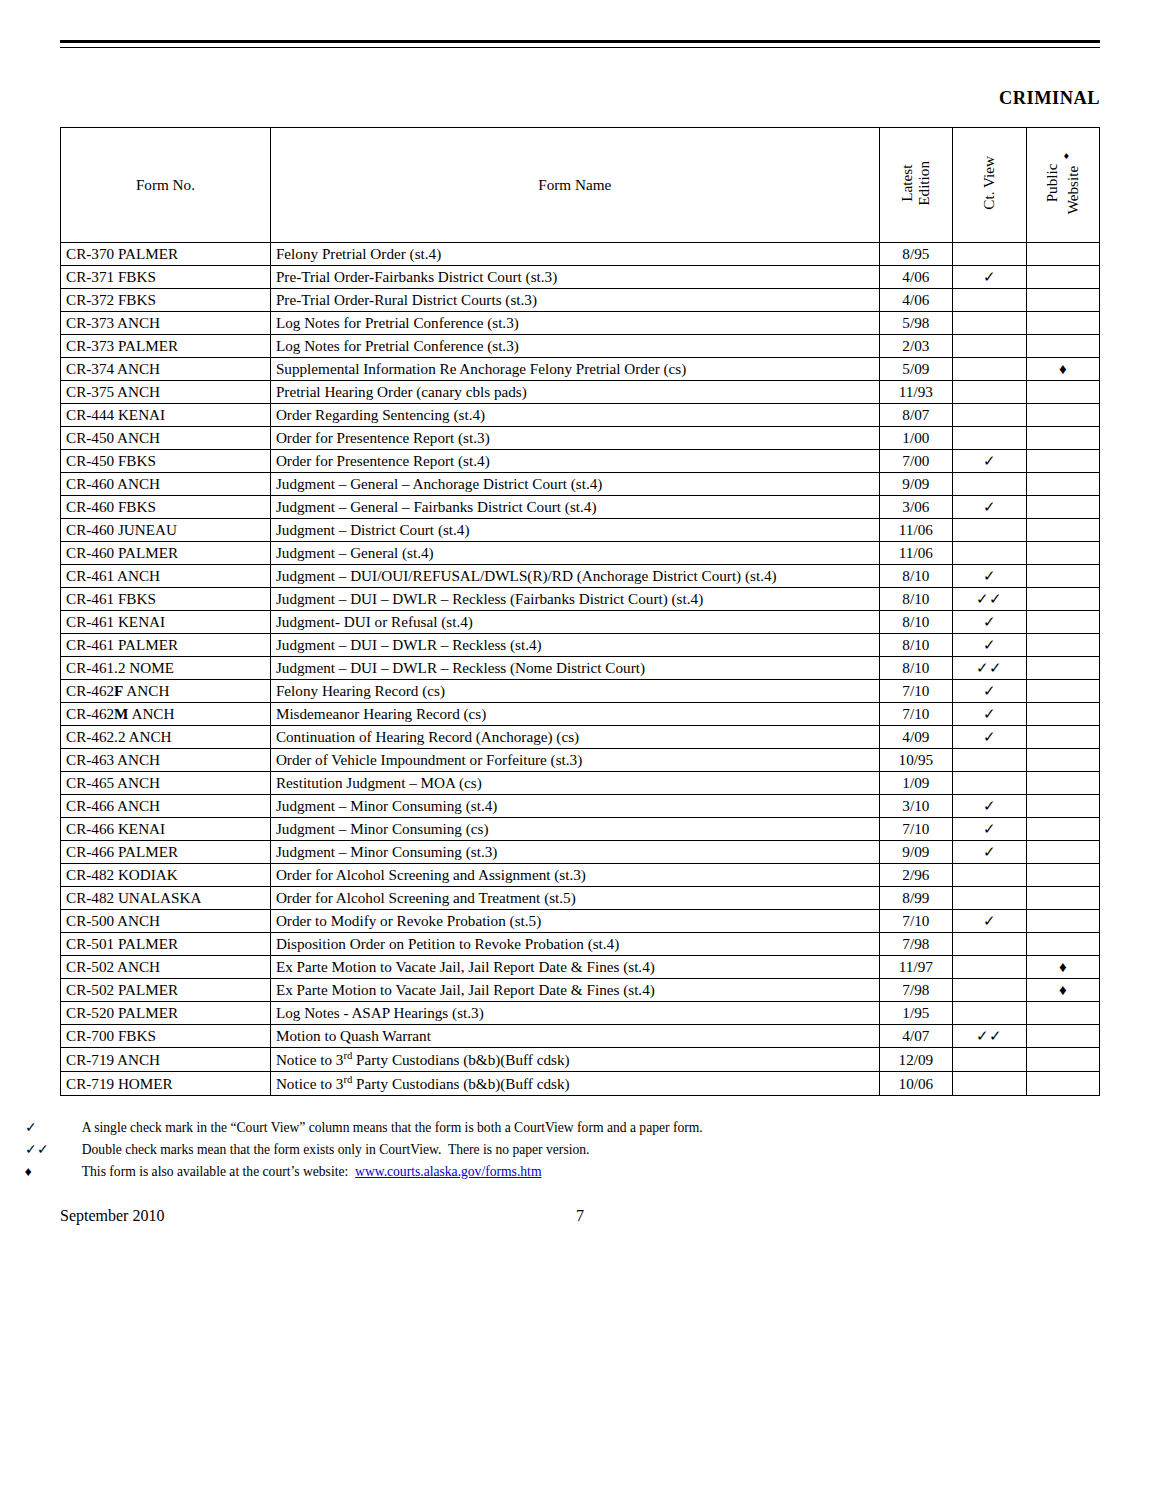CRIMINAL
| Form No. | Form Name | Latest Edition | Ct. View | Public Website ♦ |
| --- | --- | --- | --- | --- |
| CR-370 PALMER | Felony Pretrial Order (st.4) | 8/95 | | |
| CR-371 FBKS | Pre-Trial Order-Fairbanks District Court (st.3) | 4/06 | ✓ | |
| CR-372 FBKS | Pre-Trial Order-Rural District Courts (st.3) | 4/06 | | |
| CR-373 ANCH | Log Notes for Pretrial Conference (st.3) | 5/98 | | |
| CR-373 PALMER | Log Notes for Pretrial Conference (st.3) | 2/03 | | |
| CR-374 ANCH | Supplemental Information Re Anchorage Felony Pretrial Order (cs) | 5/09 | | ♦ |
| CR-375 ANCH | Pretrial Hearing Order (canary cbls pads) | 11/93 | | |
| CR-444 KENAI | Order Regarding Sentencing (st.4) | 8/07 | | |
| CR-450 ANCH | Order for Presentence Report (st.3) | 1/00 | | |
| CR-450 FBKS | Order for Presentence Report (st.4) | 7/00 | ✓ | |
| CR-460 ANCH | Judgment – General – Anchorage District Court (st.4) | 9/09 | | |
| CR-460 FBKS | Judgment – General – Fairbanks District Court (st.4) | 3/06 | ✓ | |
| CR-460 JUNEAU | Judgment – District Court (st.4) | 11/06 | | |
| CR-460 PALMER | Judgment – General (st.4) | 11/06 | | |
| CR-461 ANCH | Judgment – DUI/OUI/REFUSAL/DWLS(R)/RD (Anchorage District Court) (st.4) | 8/10 | ✓ | |
| CR-461 FBKS | Judgment – DUI – DWLR – Reckless (Fairbanks District Court) (st.4) | 8/10 | ✓✓ | |
| CR-461 KENAI | Judgment- DUI or Refusal (st.4) | 8/10 | ✓ | |
| CR-461 PALMER | Judgment – DUI – DWLR – Reckless (st.4) | 8/10 | ✓ | |
| CR-461.2 NOME | Judgment – DUI – DWLR – Reckless (Nome District Court) | 8/10 | ✓✓ | |
| CR-462 F ANCH | Felony Hearing Record (cs) | 7/10 | ✓ | |
| CR-462 M ANCH | Misdemeanor Hearing Record (cs) | 7/10 | ✓ | |
| CR-462.2 ANCH | Continuation of Hearing Record (Anchorage) (cs) | 4/09 | ✓ | |
| CR-463 ANCH | Order of Vehicle Impoundment or Forfeiture (st.3) | 10/95 | | |
| CR-465 ANCH | Restitution Judgment – MOA (cs) | 1/09 | | |
| CR-466 ANCH | Judgment – Minor Consuming (st.4) | 3/10 | ✓ | |
| CR-466 KENAI | Judgment – Minor Consuming (cs) | 7/10 | ✓ | |
| CR-466 PALMER | Judgment – Minor Consuming (st.3) | 9/09 | ✓ | |
| CR-482 KODIAK | Order for Alcohol Screening and Assignment (st.3) | 2/96 | | |
| CR-482 UNALASKA | Order for Alcohol Screening and Treatment (st.5) | 8/99 | | |
| CR-500 ANCH | Order to Modify or Revoke Probation (st.5) | 7/10 | ✓ | |
| CR-501 PALMER | Disposition Order on Petition to Revoke Probation (st.4) | 7/98 | | |
| CR-502 ANCH | Ex Parte Motion to Vacate Jail, Jail Report Date & Fines (st.4) | 11/97 | | ♦ |
| CR-502 PALMER | Ex Parte Motion to Vacate Jail, Jail Report Date & Fines (st.4) | 7/98 | | ♦ |
| CR-520 PALMER | Log Notes - ASAP Hearings (st.3) | 1/95 | | |
| CR-700 FBKS | Motion to Quash Warrant | 4/07 | ✓✓ | |
| CR-719 ANCH | Notice to 3 rd Party Custodians (b&b)(Buff cdsk) | 12/09 | | |
| CR-719 HOMER | Notice to 3 rd Party Custodians (b&b)(Buff cdsk) | 10/06 | | |
✓A single check mark in the “Court View” column means that the form is both a CourtView form and a paper form.
✓✓Double check marks mean that the form exists only in CourtView. There is no paper version.
♦This form is also available at the court’s website: www.courts.alaska.gov/forms.htm
September 2010 7